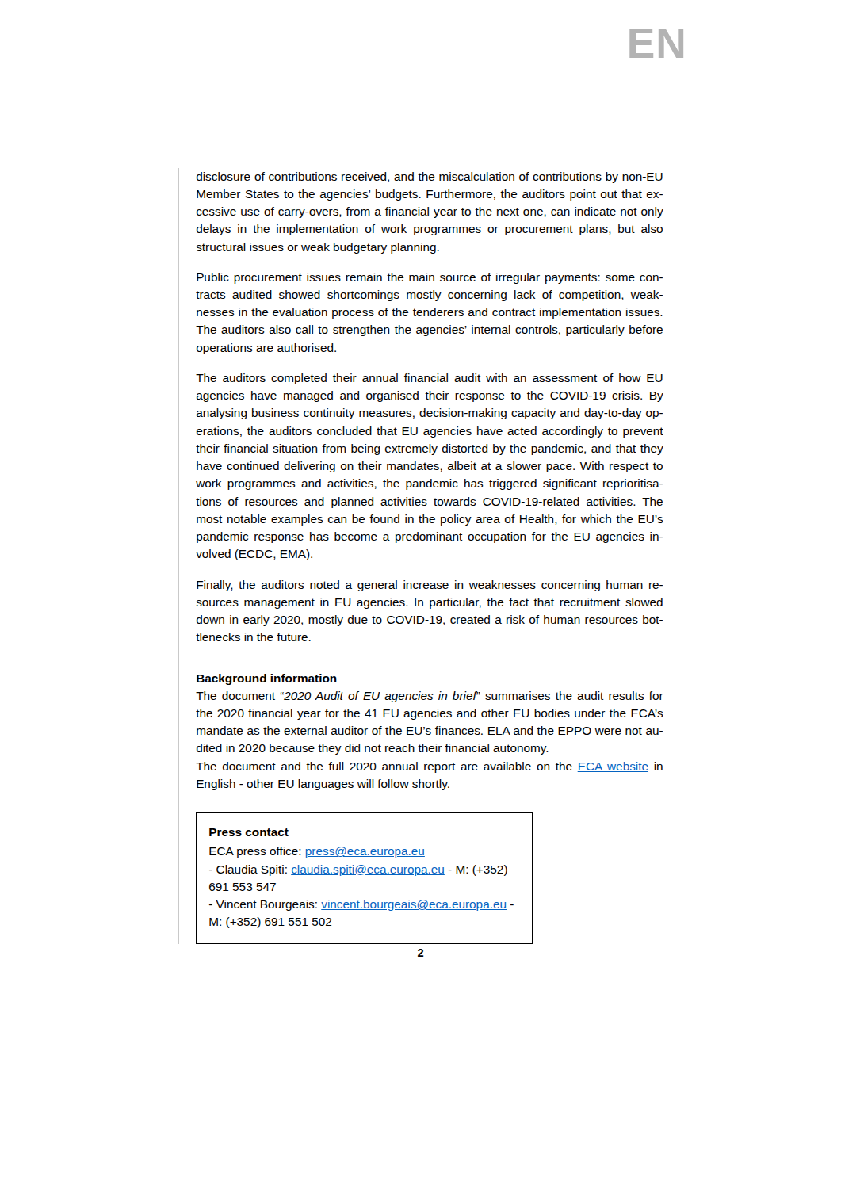EN
disclosure of contributions received, and the miscalculation of contributions by non-EU Member States to the agencies’ budgets. Furthermore, the auditors point out that excessive use of carry-overs, from a financial year to the next one, can indicate not only delays in the implementation of work programmes or procurement plans, but also structural issues or weak budgetary planning.
Public procurement issues remain the main source of irregular payments: some contracts audited showed shortcomings mostly concerning lack of competition, weaknesses in the evaluation process of the tenderers and contract implementation issues. The auditors also call to strengthen the agencies’ internal controls, particularly before operations are authorised.
The auditors completed their annual financial audit with an assessment of how EU agencies have managed and organised their response to the COVID-19 crisis. By analysing business continuity measures, decision-making capacity and day-to-day operations, the auditors concluded that EU agencies have acted accordingly to prevent their financial situation from being extremely distorted by the pandemic, and that they have continued delivering on their mandates, albeit at a slower pace. With respect to work programmes and activities, the pandemic has triggered significant reprioritisations of resources and planned activities towards COVID-19-related activities. The most notable examples can be found in the policy area of Health, for which the EU’s pandemic response has become a predominant occupation for the EU agencies involved (ECDC, EMA).
Finally, the auditors noted a general increase in weaknesses concerning human resources management in EU agencies. In particular, the fact that recruitment slowed down in early 2020, mostly due to COVID-19, created a risk of human resources bottlenecks in the future.
Background information
The document “2020 Audit of EU agencies in brief” summarises the audit results for the 2020 financial year for the 41 EU agencies and other EU bodies under the ECA’s mandate as the external auditor of the EU’s finances. ELA and the EPPO were not audited in 2020 because they did not reach their financial autonomy.
The document and the full 2020 annual report are available on the ECA website in English - other EU languages will follow shortly.
Press contact
ECA press office: press@eca.europa.eu
- Claudia Spiti: claudia.spiti@eca.europa.eu - M: (+352) 691 553 547
- Vincent Bourgeais: vincent.bourgeais@eca.europa.eu - M: (+352) 691 551 502
2